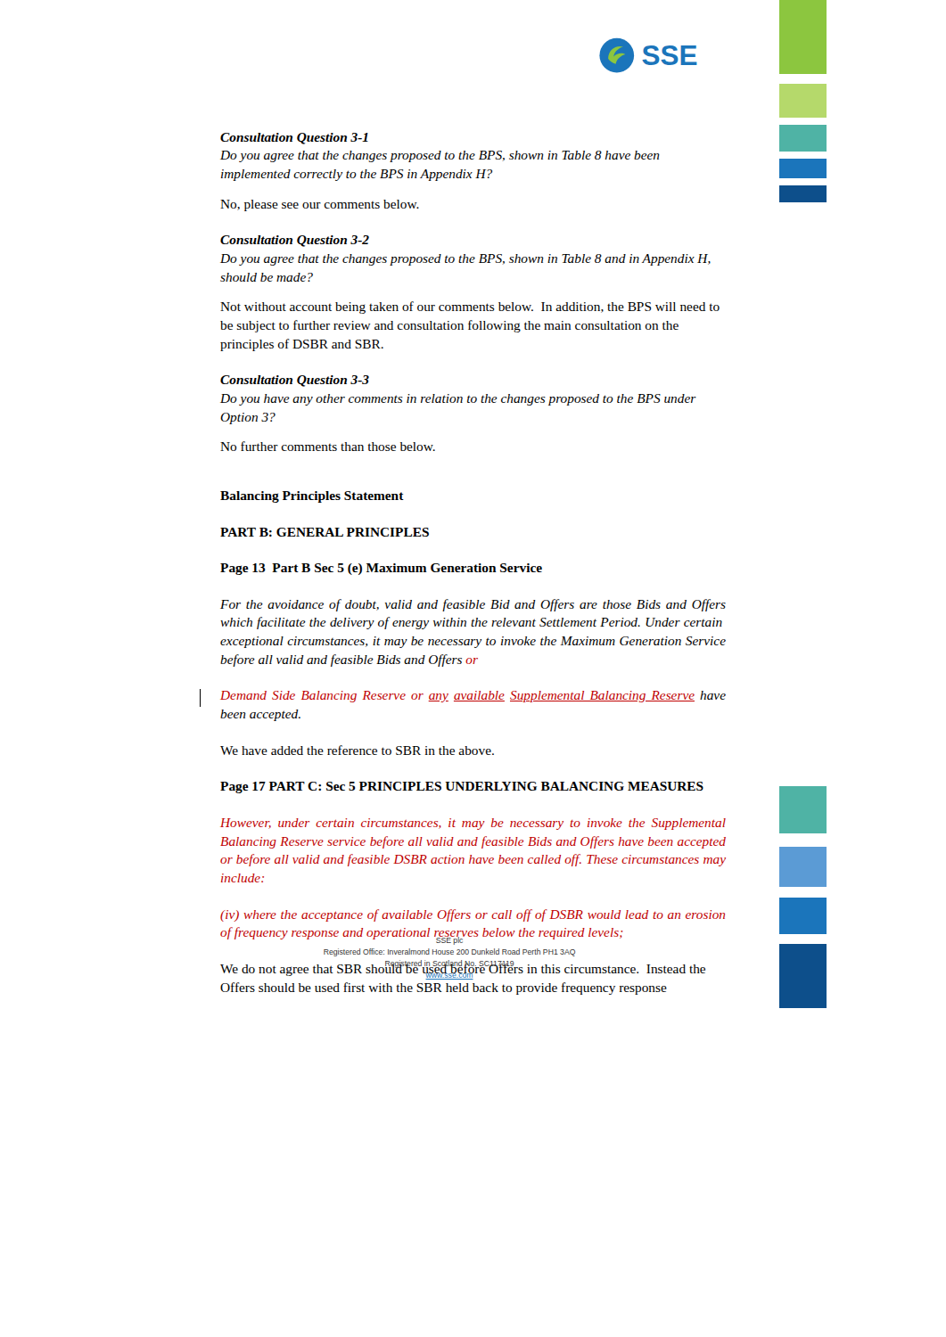SSE
Consultation Question 3-1
Do you agree that the changes proposed to the BPS, shown in Table 8 have been implemented correctly to the BPS in Appendix H?
No, please see our comments below.
Consultation Question 3-2
Do you agree that the changes proposed to the BPS, shown in Table 8 and in Appendix H, should be made?
Not without account being taken of our comments below. In addition, the BPS will need to be subject to further review and consultation following the main consultation on the principles of DSBR and SBR.
Consultation Question 3-3
Do you have any other comments in relation to the changes proposed to the BPS under Option 3?
No further comments than those below.
Balancing Principles Statement
PART B: GENERAL PRINCIPLES
Page 13 Part B Sec 5 (e) Maximum Generation Service
For the avoidance of doubt, valid and feasible Bid and Offers are those Bids and Offers which facilitate the delivery of energy within the relevant Settlement Period. Under certain exceptional circumstances, it may be necessary to invoke the Maximum Generation Service before all valid and feasible Bids and Offers or
Demand Side Balancing Reserve or any available Supplemental Balancing Reserve have been accepted.
We have added the reference to SBR in the above.
Page 17 PART C: Sec 5 PRINCIPLES UNDERLYING BALANCING MEASURES
However, under certain circumstances, it may be necessary to invoke the Supplemental Balancing Reserve service before all valid and feasible Bids and Offers have been accepted or before all valid and feasible DSBR action have been called off. These circumstances may include:
(iv) where the acceptance of available Offers or call off of DSBR would lead to an erosion of frequency response and operational reserves below the required levels;
We do not agree that SBR should be used before Offers in this circumstance. Instead the Offers should be used first with the SBR held back to provide frequency response
SSE plc
Registered Office: Inveralmond House 200 Dunkeld Road Perth PH1 3AQ
Registered in Scotland No. SC117119
www.sse.com